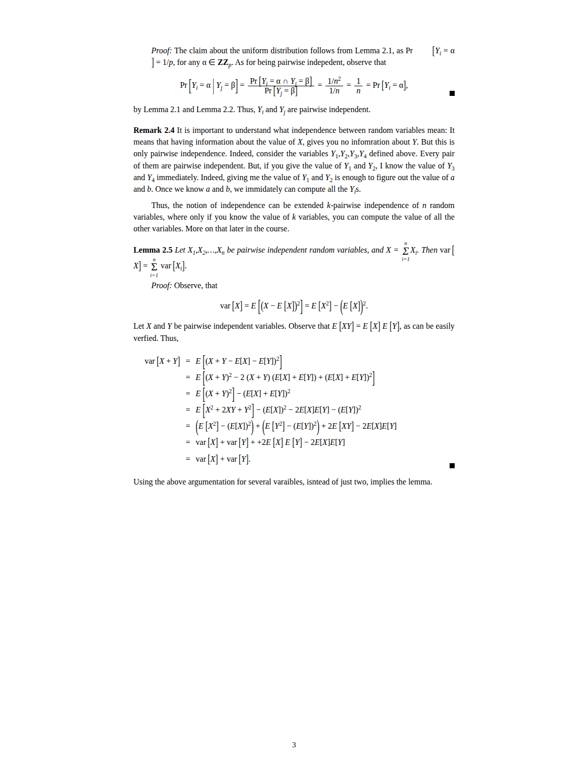Proof: The claim about the uniform distribution follows from Lemma 2.1, as Pr [Yi = α] = 1/p, for any α ∈ ZZp. As for being pairwise indepedent, observe that
Pr [Yi = α | Yj = β] = Pr [Yi = α ∩ Yj = β] Pr [Yj = β] = 1/n2 1/n = 1 n = Pr [Yi = α],
by Lemma 2.1 and Lemma 2.2. Thus, Yi and Yj are pairwise independent.
Remark 2.4 It is important to understand what independence between random variables mean: It means that having information about the value of X, gives you no infomration about Y. But this is only pairwise independence. Indeed, consider the variables Y1,Y2,Y3,Y4 defined above. Every pair of them are pairwise independent. But, if you give the value of Y1 and Y2, I know the value of Y3 and Y4 immediately. Indeed, giving me the value of Y1 and Y2 is enough to figure out the value of a and b. Once we know a and b, we immidately can compute all the Yis.
Thus, the notion of independence can be extended k-pairwise independence of n random variables, where only if you know the value of k variables, you can compute the value of all the other variables. More on that later in the course.
Lemma 2.5 Let X1,X2,…,Xn be pairwise independent random variables, and X = Σni=1 Xi. Then var [X] = Σni=1 var [Xi].
Proof: Observe, that
var [X] = E [(X − E [X])2] = E [X2] − (E [X])2.
Let X and Y be pairwise independent variables. Observe that E [XY] = E [X] E [Y], as can be easily verfied. Thus,
| var [ X + Y ] | = | E [ ( X + Y − E [ X ] − E [ Y ]) 2 ] |
| | = | E [ ( X + Y ) 2 − 2 ( X + Y ) ( E [ X ] + E [ Y ]) + ( E [ X ] + E [ Y ]) 2 ] |
| | = | E [ ( X + Y ) 2 ] − ( E [ X ] + E [ Y ]) 2 |
| | = | E [ X 2 + 2 XY + Y 2 ] − ( E [ X ]) 2 − 2 E [ X ] E [ Y ] − ( E [ Y ]) 2 |
| | = | ( E [ X 2 ] − ( E [ X ]) 2 ) + ( E [ Y 2 ] − ( E [ Y ]) 2 ) + 2 E [ XY ] − 2 E [ X ] E [ Y ] |
| | = | var [ X ] + var [ Y ] + +2 E [ X ] E [ Y ] − 2 E [ X ] E [ Y ] |
| | = | var [ X ] + var [ Y ] . |
Using the above argumentation for several varaibles, isntead of just two, implies the lemma.
3